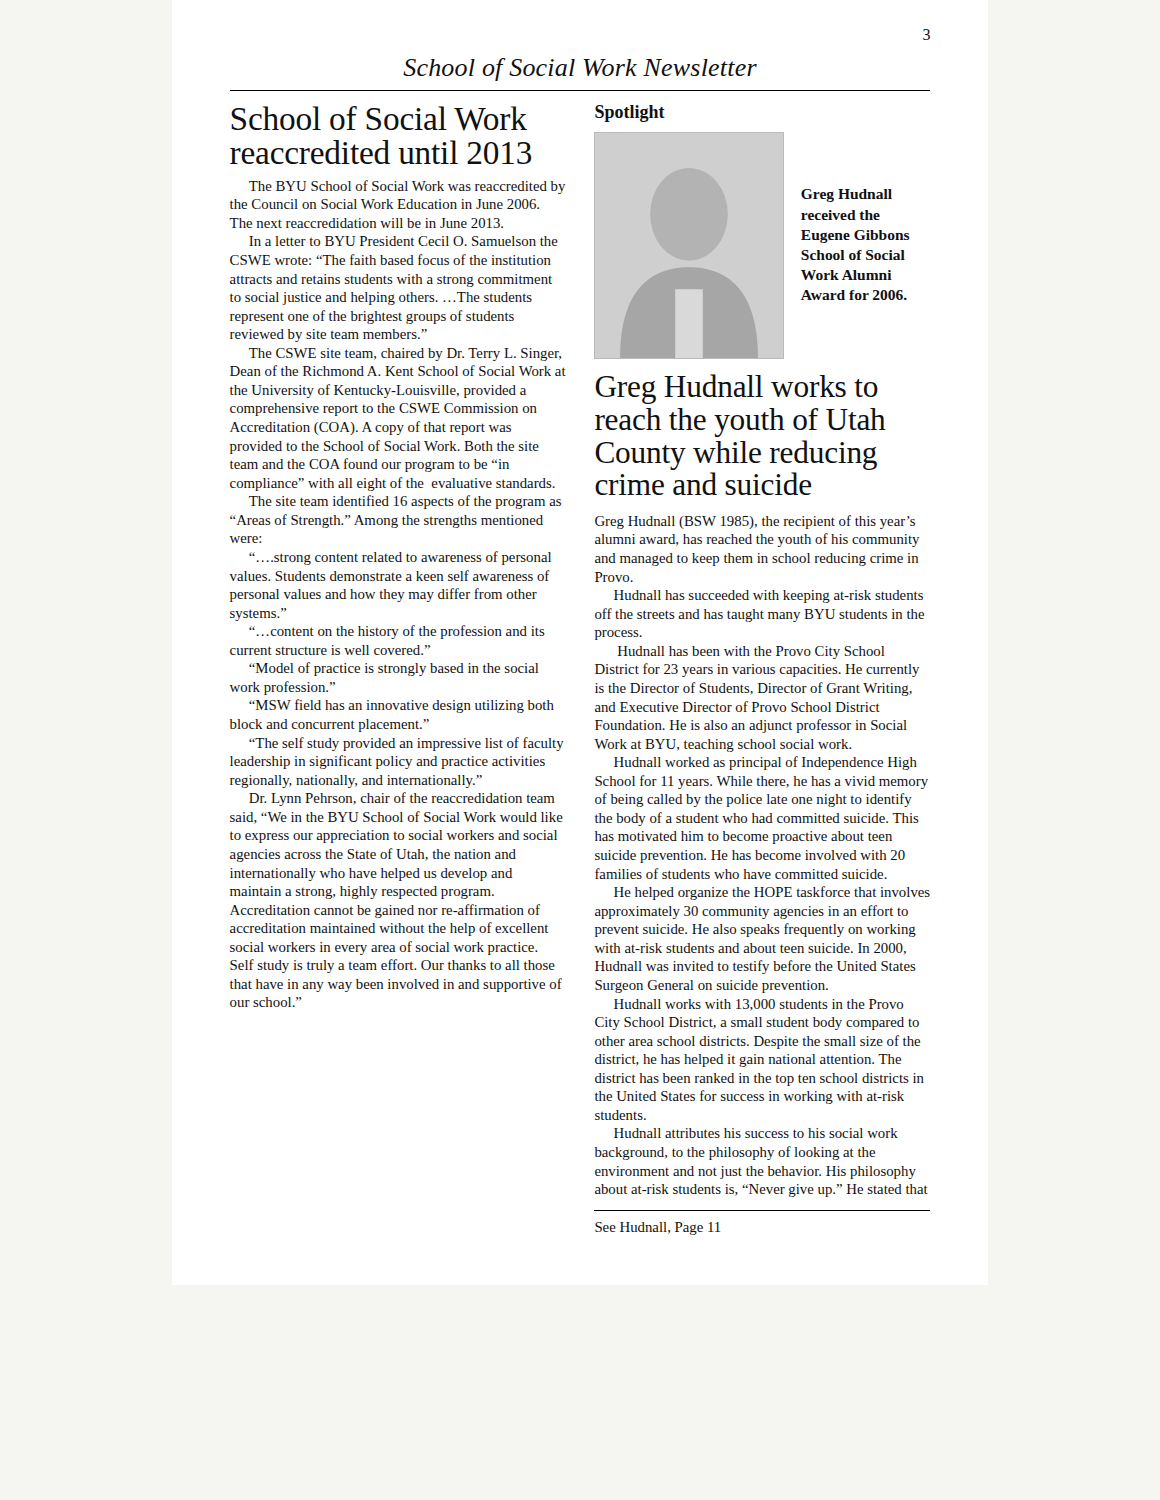3
School of Social Work Newsletter
School of Social Work reaccredited until 2013
The BYU School of Social Work was reaccredited by the Council on Social Work Education in June 2006. The next reaccredidation will be in June 2013.
In a letter to BYU President Cecil O. Samuelson the CSWE wrote: “The faith based focus of the institution attracts and retains students with a strong commitment to social justice and helping others. …The students represent one of the brightest groups of students reviewed by site team members.”
The CSWE site team, chaired by Dr. Terry L. Singer, Dean of the Richmond A. Kent School of Social Work at the University of Kentucky-Louisville, provided a comprehensive report to the CSWE Commission on Accreditation (COA). A copy of that report was provided to the School of Social Work. Both the site team and the COA found our program to be “in compliance” with all eight of the evaluative standards.
The site team identified 16 aspects of the program as “Areas of Strength.” Among the strengths mentioned were:
“….strong content related to awareness of personal values. Students demonstrate a keen self awareness of personal values and how they may differ from other systems.”
“…content on the history of the profession and its current structure is well covered.”
“Model of practice is strongly based in the social work profession.”
“MSW field has an innovative design utilizing both block and concurrent placement.”
“The self study provided an impressive list of faculty leadership in significant policy and practice activities regionally, nationally, and internationally.”
Dr. Lynn Pehrson, chair of the reaccredidation team said, “We in the BYU School of Social Work would like to express our appreciation to social workers and social agencies across the State of Utah, the nation and internationally who have helped us develop and maintain a strong, highly respected program. Accreditation cannot be gained nor re-affirmation of accreditation maintained without the help of excellent social workers in every area of social work practice. Self study is truly a team effort. Our thanks to all those that have in any way been involved in and supportive of our school.”
Spotlight
Greg Hudnall received the Eugene Gibbons School of Social Work Alumni Award for 2006.
Greg Hudnall works to reach the youth of Utah County while reducing crime and suicide
Greg Hudnall (BSW 1985), the recipient of this year’s alumni award, has reached the youth of his community and managed to keep them in school reducing crime in Provo.
Hudnall has succeeded with keeping at-risk students off the streets and has taught many BYU students in the process.
Hudnall has been with the Provo City School District for 23 years in various capacities. He currently is the Director of Students, Director of Grant Writing, and Executive Director of Provo School District Foundation. He is also an adjunct professor in Social Work at BYU, teaching school social work.
Hudnall worked as principal of Independence High School for 11 years. While there, he has a vivid memory of being called by the police late one night to identify the body of a student who had committed suicide. This has motivated him to become proactive about teen suicide prevention. He has become involved with 20 families of students who have committed suicide.
He helped organize the HOPE taskforce that involves approximately 30 community agencies in an effort to prevent suicide. He also speaks frequently on working with at-risk students and about teen suicide. In 2000, Hudnall was invited to testify before the United States Surgeon General on suicide prevention.
Hudnall works with 13,000 students in the Provo City School District, a small student body compared to other area school districts. Despite the small size of the district, he has helped it gain national attention. The district has been ranked in the top ten school districts in the United States for success in working with at-risk students.
Hudnall attributes his success to his social work background, to the philosophy of looking at the environment and not just the behavior. His philosophy about at-risk students is, “Never give up.” He stated that
See Hudnall, Page 11